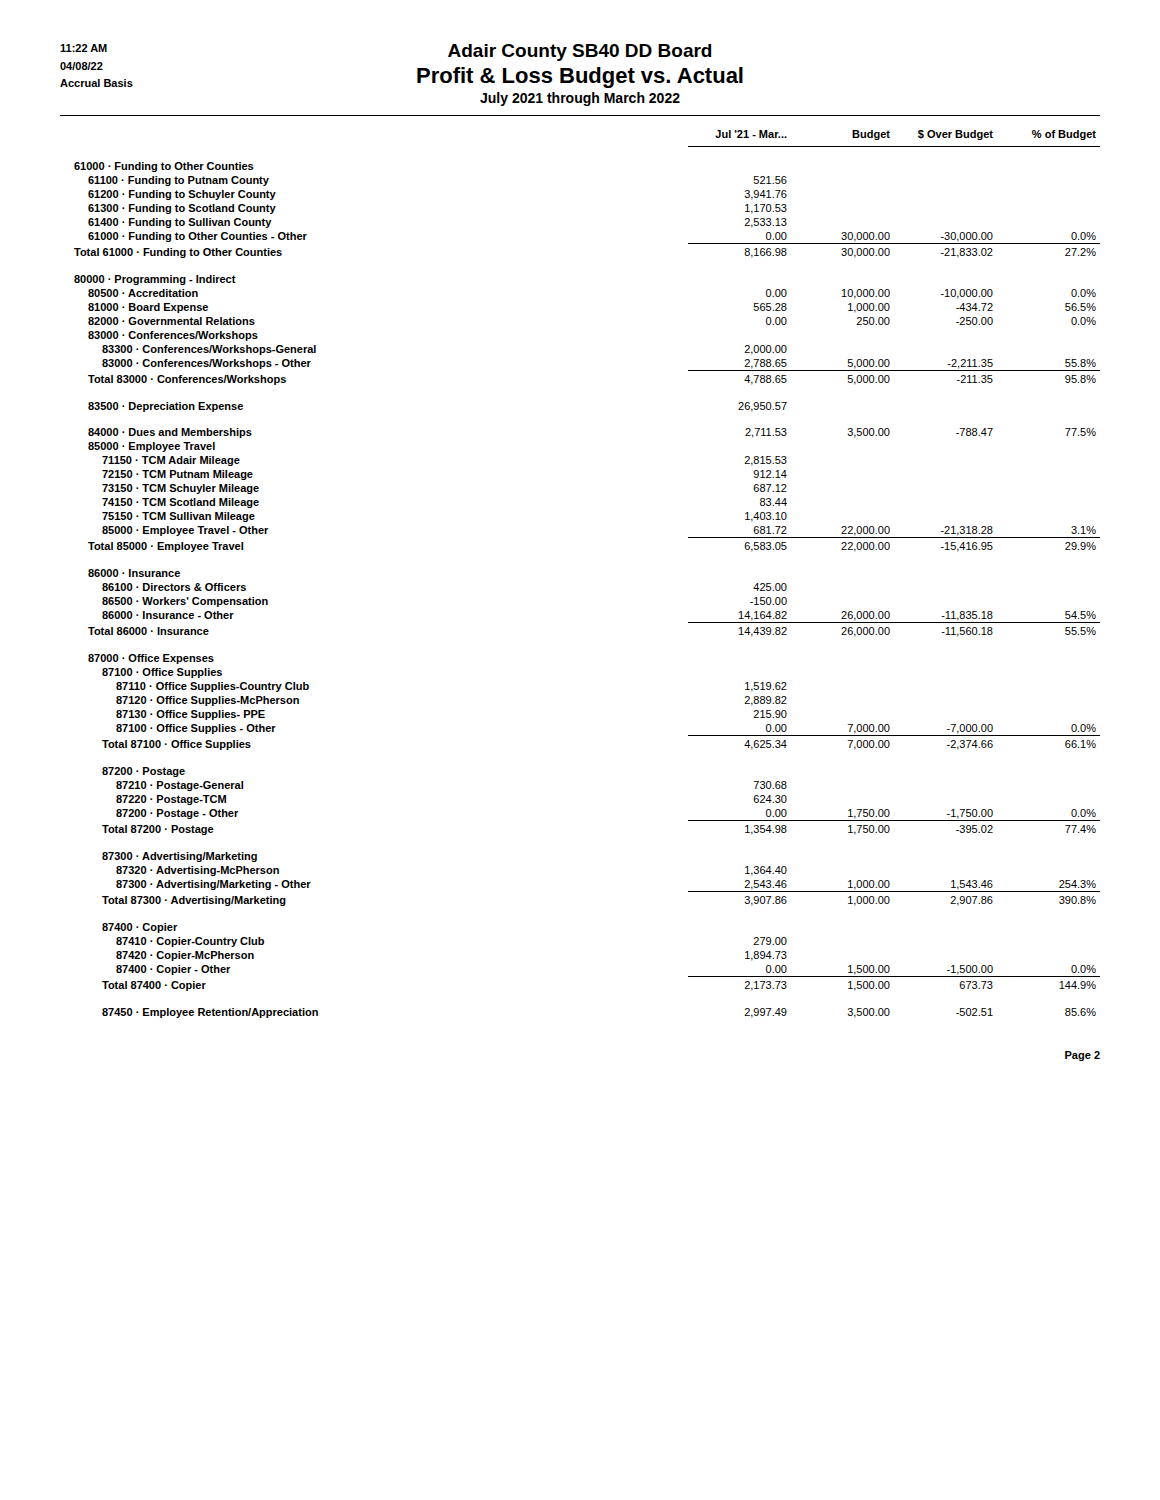11:22 AM
04/08/22
Accrual Basis
Adair County SB40 DD Board
Profit & Loss Budget vs. Actual
July 2021 through March 2022
| | Jul '21 - Mar... | Budget | $ Over Budget | % of Budget |
| --- | --- | --- | --- | --- |
| 61000 · Funding to Other Counties | | | | |
| 61100 · Funding to Putnam County | 521.56 | | | |
| 61200 · Funding to Schuyler County | 3,941.76 | | | |
| 61300 · Funding to Scotland County | 1,170.53 | | | |
| 61400 · Funding to Sullivan County | 2,533.13 | | | |
| 61000 · Funding to Other Counties - Other | 0.00 | 30,000.00 | -30,000.00 | 0.0% |
| Total 61000 · Funding to Other Counties | 8,166.98 | 30,000.00 | -21,833.02 | 27.2% |
| 80000 · Programming - Indirect | | | | |
| 80500 · Accreditation | 0.00 | 10,000.00 | -10,000.00 | 0.0% |
| 81000 · Board Expense | 565.28 | 1,000.00 | -434.72 | 56.5% |
| 82000 · Governmental Relations | 0.00 | 250.00 | -250.00 | 0.0% |
| 83000 · Conferences/Workshops | | | | |
| 83300 · Conferences/Workshops-General | 2,000.00 | | | |
| 83000 · Conferences/Workshops - Other | 2,788.65 | 5,000.00 | -2,211.35 | 55.8% |
| Total 83000 · Conferences/Workshops | 4,788.65 | 5,000.00 | -211.35 | 95.8% |
| 83500 · Depreciation Expense | 26,950.57 | | | |
| 84000 · Dues and Memberships | 2,711.53 | 3,500.00 | -788.47 | 77.5% |
| 85000 · Employee Travel | | | | |
| 71150 · TCM Adair Mileage | 2,815.53 | | | |
| 72150 · TCM Putnam Mileage | 912.14 | | | |
| 73150 · TCM Schuyler Mileage | 687.12 | | | |
| 74150 · TCM Scotland Mileage | 83.44 | | | |
| 75150 · TCM Sullivan Mileage | 1,403.10 | | | |
| 85000 · Employee Travel - Other | 681.72 | 22,000.00 | -21,318.28 | 3.1% |
| Total 85000 · Employee Travel | 6,583.05 | 22,000.00 | -15,416.95 | 29.9% |
| 86000 · Insurance | | | | |
| 86100 · Directors & Officers | 425.00 | | | |
| 86500 · Workers' Compensation | -150.00 | | | |
| 86000 · Insurance - Other | 14,164.82 | 26,000.00 | -11,835.18 | 54.5% |
| Total 86000 · Insurance | 14,439.82 | 26,000.00 | -11,560.18 | 55.5% |
| 87000 · Office Expenses | | | | |
| 87100 · Office Supplies | | | | |
| 87110 · Office Supplies-Country Club | 1,519.62 | | | |
| 87120 · Office Supplies-McPherson | 2,889.82 | | | |
| 87130 · Office Supplies- PPE | 215.90 | | | |
| 87100 · Office Supplies - Other | 0.00 | 7,000.00 | -7,000.00 | 0.0% |
| Total 87100 · Office Supplies | 4,625.34 | 7,000.00 | -2,374.66 | 66.1% |
| 87200 · Postage | | | | |
| 87210 · Postage-General | 730.68 | | | |
| 87220 · Postage-TCM | 624.30 | | | |
| 87200 · Postage - Other | 0.00 | 1,750.00 | -1,750.00 | 0.0% |
| Total 87200 · Postage | 1,354.98 | 1,750.00 | -395.02 | 77.4% |
| 87300 · Advertising/Marketing | | | | |
| 87320 · Advertising-McPherson | 1,364.40 | | | |
| 87300 · Advertising/Marketing - Other | 2,543.46 | 1,000.00 | 1,543.46 | 254.3% |
| Total 87300 · Advertising/Marketing | 3,907.86 | 1,000.00 | 2,907.86 | 390.8% |
| 87400 · Copier | | | | |
| 87410 · Copier-Country Club | 279.00 | | | |
| 87420 · Copier-McPherson | 1,894.73 | | | |
| 87400 · Copier - Other | 0.00 | 1,500.00 | -1,500.00 | 0.0% |
| Total 87400 · Copier | 2,173.73 | 1,500.00 | 673.73 | 144.9% |
| 87450 · Employee Retention/Appreciation | 2,997.49 | 3,500.00 | -502.51 | 85.6% |
Page 2